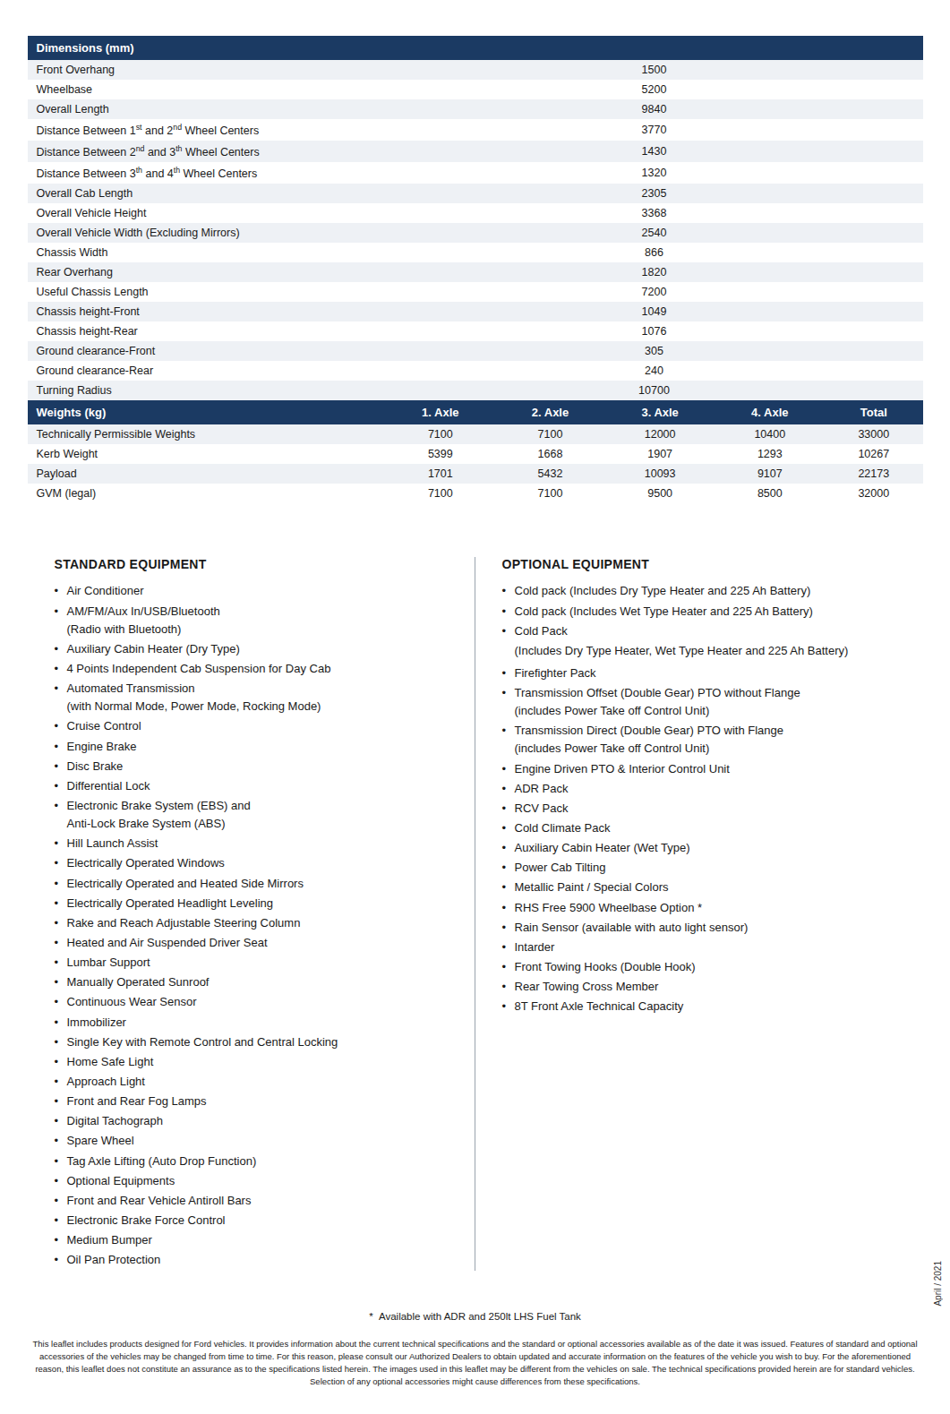| Dimensions (mm) |
| --- |
| Front Overhang | 1500 |
| Wheelbase | 5200 |
| Overall Length | 9840 |
| Distance Between 1 st and 2 nd Wheel Centers | 3770 |
| Distance Between 2 nd and 3 th Wheel Centers | 1430 |
| Distance Between 3 th and 4 th Wheel Centers | 1320 |
| Overall Cab Length | 2305 |
| Overall Vehicle Height | 3368 |
| Overall Vehicle Width (Excluding Mirrors) | 2540 |
| Chassis Width | 866 |
| Rear Overhang | 1820 |
| Useful Chassis Length | 7200 |
| Chassis height-Front | 1049 |
| Chassis height-Rear | 1076 |
| Ground clearance-Front | 305 |
| Ground clearance-Rear | 240 |
| Turning Radius | 10700 |
| Weights (kg) | 1. Axle | 2. Axle | 3. Axle | 4. Axle | Total |
| --- | --- | --- | --- | --- | --- |
| Technically Permissible Weights | 7100 | 7100 | 12000 | 10400 | 33000 |
| Kerb Weight | 5399 | 1668 | 1907 | 1293 | 10267 |
| Payload | 1701 | 5432 | 10093 | 9107 | 22173 |
| GVM (legal) | 7100 | 7100 | 9500 | 8500 | 32000 |
STANDARD EQUIPMENT
Air Conditioner
AM/FM/Aux In/USB/Bluetooth
(Radio with Bluetooth)
Auxiliary Cabin Heater (Dry Type)
4 Points Independent Cab Suspension for Day Cab
Automated Transmission
(with Normal Mode, Power Mode, Rocking Mode)
Cruise Control
Engine Brake
Disc Brake
Differential Lock
Electronic Brake System (EBS) and
Anti-Lock Brake System (ABS)
Hill Launch Assist
Electrically Operated Windows
Electrically Operated and Heated Side Mirrors
Electrically Operated Headlight Leveling
Rake and Reach Adjustable Steering Column
Heated and Air Suspended Driver Seat
Lumbar Support
Manually Operated Sunroof
Continuous Wear Sensor
Immobilizer
Single Key with Remote Control and Central Locking
Home Safe Light
Approach Light
Front and Rear Fog Lamps
Digital Tachograph
Spare Wheel
Tag Axle Lifting (Auto Drop Function)
Optional Equipments
Front and Rear Vehicle Antiroll Bars
Electronic Brake Force Control
Medium Bumper
Oil Pan Protection
OPTIONAL EQUIPMENT
Cold pack (Includes Dry Type Heater and 225 Ah Battery)
Cold pack (Includes Wet Type Heater and 225 Ah Battery)
Cold Pack
(Includes Dry Type Heater, Wet Type Heater and 225 Ah Battery)
Firefighter Pack
Transmission Offset (Double Gear) PTO without Flange
(includes Power Take off Control Unit)
Transmission Direct (Double Gear) PTO with Flange
(includes Power Take off Control Unit)
Engine Driven PTO & Interior Control Unit
ADR Pack
RCV Pack
Cold Climate Pack
Auxiliary Cabin Heater (Wet Type)
Power Cab Tilting
Metallic Paint / Special Colors
RHS Free 5900 Wheelbase Option *
Rain Sensor (available with auto light sensor)
Intarder
Front Towing Hooks (Double Hook)
Rear Towing Cross Member
8T Front Axle Technical Capacity
* Available with ADR and 250lt LHS Fuel Tank
This leaflet includes products designed for Ford vehicles. It provides information about the current technical specifications and the standard or optional accessories available as of the date it was issued. Features of standard and optional accessories of the vehicles may be changed from time to time. For this reason, please consult our Authorized Dealers to obtain updated and accurate information on the features of the vehicle you wish to buy. For the aforementioned reason, this leaflet does not constitute an assurance as to the specifications listed herein. The images used in this leaflet may be different from the vehicles on sale. The technical specifications provided herein are for standard vehicles. Selection of any optional accessories might cause differences from these specifications.
April / 2021